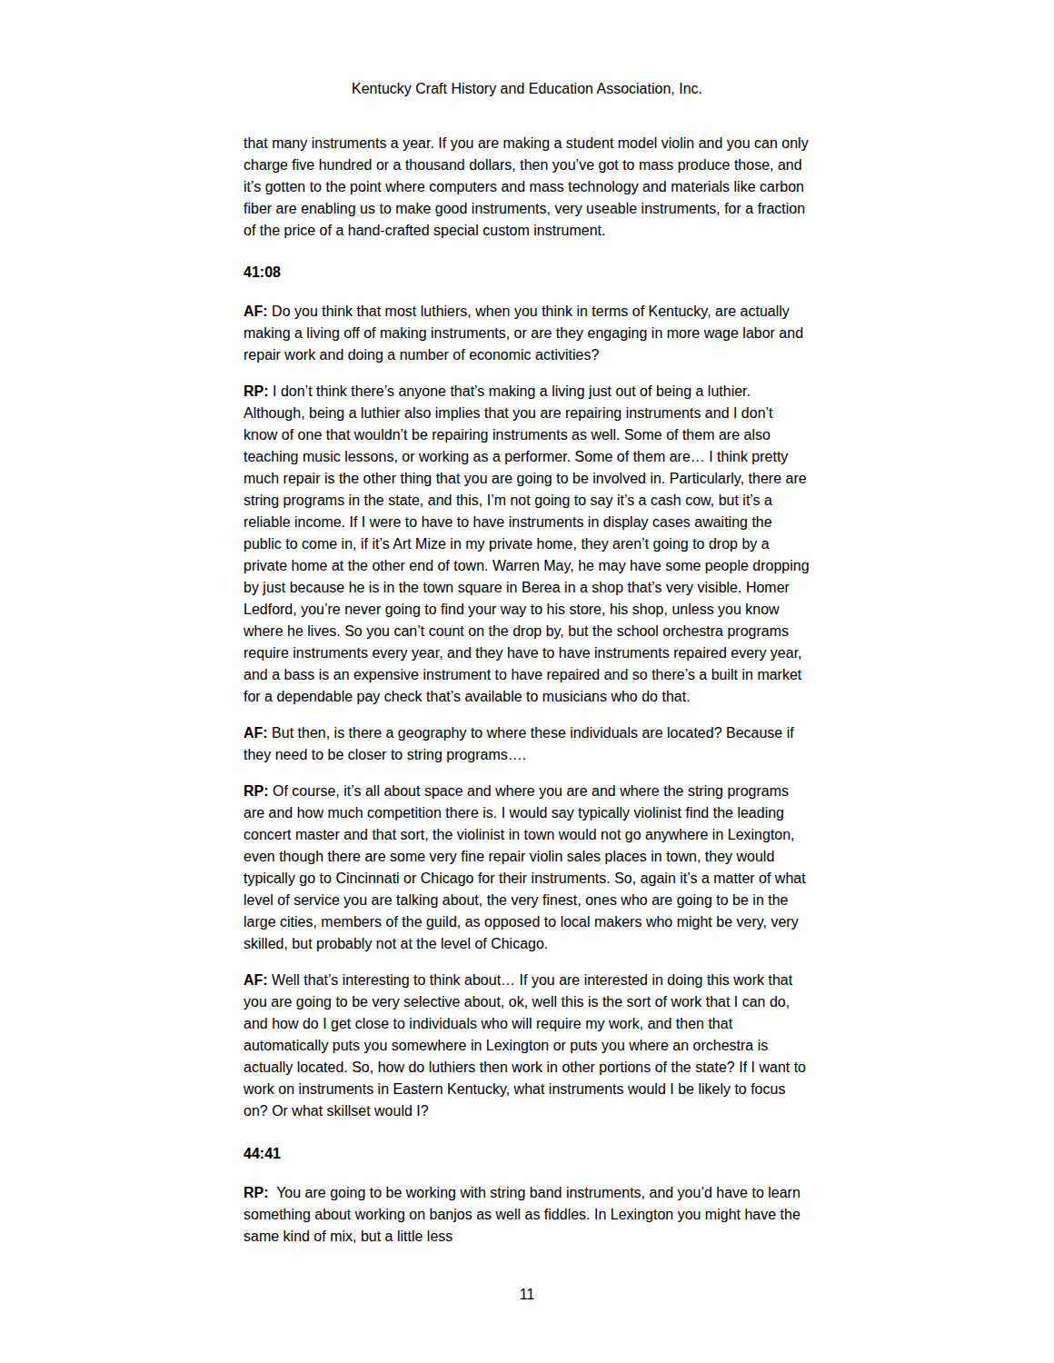Kentucky Craft History and Education Association, Inc.
that many instruments a year. If you are making a student model violin and you can only charge five hundred or a thousand dollars, then you’ve got to mass produce those, and it’s gotten to the point where computers and mass technology and materials like carbon fiber are enabling us to make good instruments, very useable instruments, for a fraction of the price of a hand-crafted special custom instrument.
41:08
AF: Do you think that most luthiers, when you think in terms of Kentucky, are actually making a living off of making instruments, or are they engaging in more wage labor and repair work and doing a number of economic activities?
RP: I don’t think there’s anyone that’s making a living just out of being a luthier. Although, being a luthier also implies that you are repairing instruments and I don’t know of one that wouldn’t be repairing instruments as well. Some of them are also teaching music lessons, or working as a performer. Some of them are… I think pretty much repair is the other thing that you are going to be involved in. Particularly, there are string programs in the state, and this, I’m not going to say it’s a cash cow, but it’s a reliable income. If I were to have to have instruments in display cases awaiting the public to come in, if it’s Art Mize in my private home, they aren’t going to drop by a private home at the other end of town. Warren May, he may have some people dropping by just because he is in the town square in Berea in a shop that’s very visible. Homer Ledford, you’re never going to find your way to his store, his shop, unless you know where he lives. So you can’t count on the drop by, but the school orchestra programs require instruments every year, and they have to have instruments repaired every year, and a bass is an expensive instrument to have repaired and so there’s a built in market for a dependable pay check that’s available to musicians who do that.
AF: But then, is there a geography to where these individuals are located? Because if they need to be closer to string programs….
RP: Of course, it’s all about space and where you are and where the string programs are and how much competition there is. I would say typically violinist find the leading concert master and that sort, the violinist in town would not go anywhere in Lexington, even though there are some very fine repair violin sales places in town, they would typically go to Cincinnati or Chicago for their instruments. So, again it’s a matter of what level of service you are talking about, the very finest, ones who are going to be in the large cities, members of the guild, as opposed to local makers who might be very, very skilled, but probably not at the level of Chicago.
AF: Well that’s interesting to think about… If you are interested in doing this work that you are going to be very selective about, ok, well this is the sort of work that I can do, and how do I get close to individuals who will require my work, and then that automatically puts you somewhere in Lexington or puts you where an orchestra is actually located. So, how do luthiers then work in other portions of the state? If I want to work on instruments in Eastern Kentucky, what instruments would I be likely to focus on? Or what skillset would I?
44:41
RP: You are going to be working with string band instruments, and you’d have to learn something about working on banjos as well as fiddles. In Lexington you might have the same kind of mix, but a little less
11